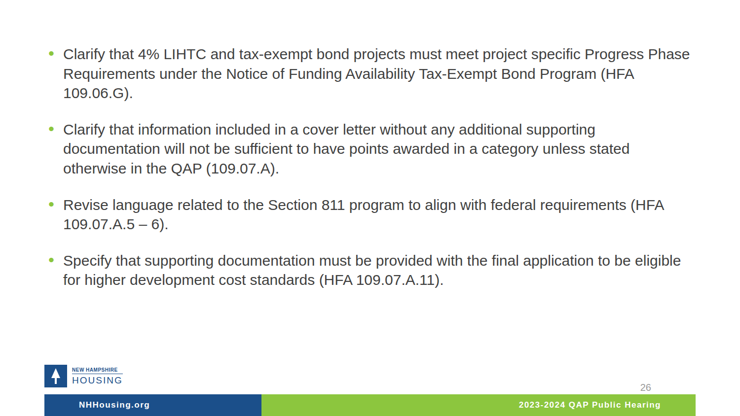Clarify that 4% LIHTC and tax-exempt bond projects must meet project specific Progress Phase Requirements under the Notice of Funding Availability Tax-Exempt Bond Program (HFA 109.06.G).
Clarify that information included in a cover letter without any additional supporting documentation will not be sufficient to have points awarded in a category unless stated otherwise in the QAP (109.07.A).
Revise language related to the Section 811 program to align with federal requirements (HFA 109.07.A.5 – 6).
Specify that supporting documentation must be provided with the final application to be eligible for higher development cost standards (HFA 109.07.A.11).
New Hampshire
Housing
26
NHHousing.org
2023-2024 QAP Public Hearing